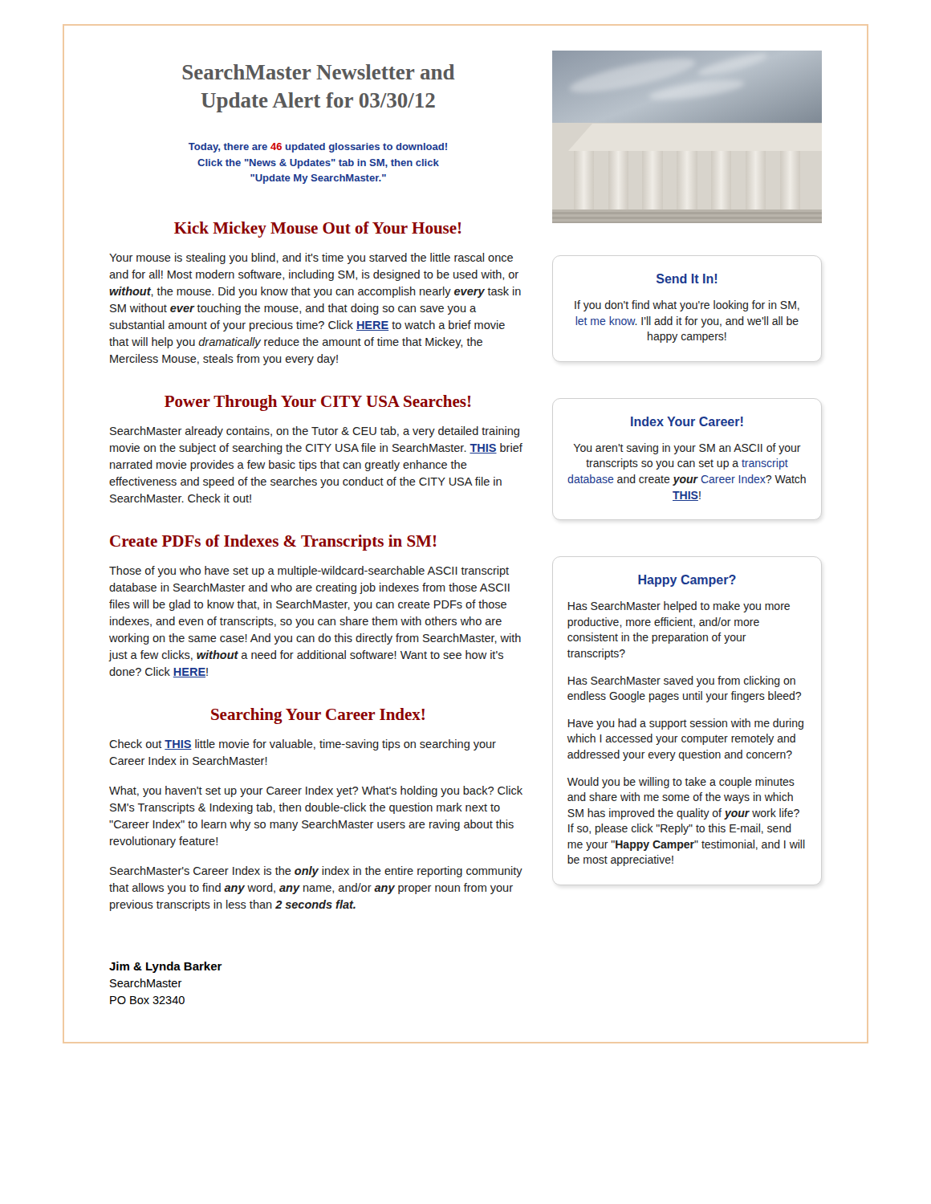| SearchMaster Newsletter and Update Alert for 03/30/12 Today, there are 46 updated glossaries to download! Click the "News & Updates" tab in SM, then click "Update My SearchMaster." Kick Mickey Mouse Out of Your House! Your mouse is stealing you blind, and it's time you starved the little rascal once and for all! Most modern software, including SM, is designed to be used with, or without , the mouse. Did you know that you can accomplish nearly every task in SM without ever touching the mouse, and that doing so can save you a substantial amount of your precious time? Click HERE to watch a brief movie that will help you dramatically reduce the amount of time that Mickey, the Merciless Mouse, steals from you every day! Power Through Your CITY USA Searches! SearchMaster already contains, on the Tutor & CEU tab, a very detailed training movie on the subject of searching the CITY USA file in SearchMaster. THIS brief narrated movie provides a few basic tips that can greatly enhance the effectiveness and speed of the searches you conduct of the CITY USA file in SearchMaster. Check it out! Create PDFs of Indexes & Transcripts in SM! Those of you who have set up a multiple-wildcard-searchable ASCII transcript database in SearchMaster and who are creating job indexes from those ASCII files will be glad to know that, in SearchMaster, you can create PDFs of those indexes, and even of transcripts, so you can share them with others who are working on the same case! And you can do this directly from SearchMaster, with just a few clicks, without a need for additional software! Want to see how it's done? Click HERE ! Searching Your Career Index! Check out THIS little movie for valuable, time-saving tips on searching your Career Index in SearchMaster! What, you haven't set up your Career Index yet? What's holding you back? Click SM's Transcripts & Indexing tab, then double-click the question mark next to "Career Index" to learn why so many SearchMaster users are raving about this revolutionary feature! SearchMaster's Career Index is the only index in the entire reporting community that allows you to find any word, any name, and/or any proper noun from your previous transcripts in less than 2 seconds flat. Jim & Lynda Barker SearchMaster PO Box 32340 | Send It In! If you don't find what you're looking for in SM, let me know . I'll add it for you, and we'll all be happy campers! Index Your Career! You aren't saving in your SM an ASCII of your transcripts so you can set up a transcript database and create your Career Index ? Watch THIS ! Happy Camper? Has SearchMaster helped to make you more productive, more efficient, and/or more consistent in the preparation of your transcripts? Has SearchMaster saved you from clicking on endless Google pages until your fingers bleed? Have you had a support session with me during which I accessed your computer remotely and addressed your every question and concern? Would you be willing to take a couple minutes and share with me some of the ways in which SM has improved the quality of your work life? If so, please click "Reply" to this E-mail, send me your " Happy Camper " testimonial, and I will be most appreciative! |